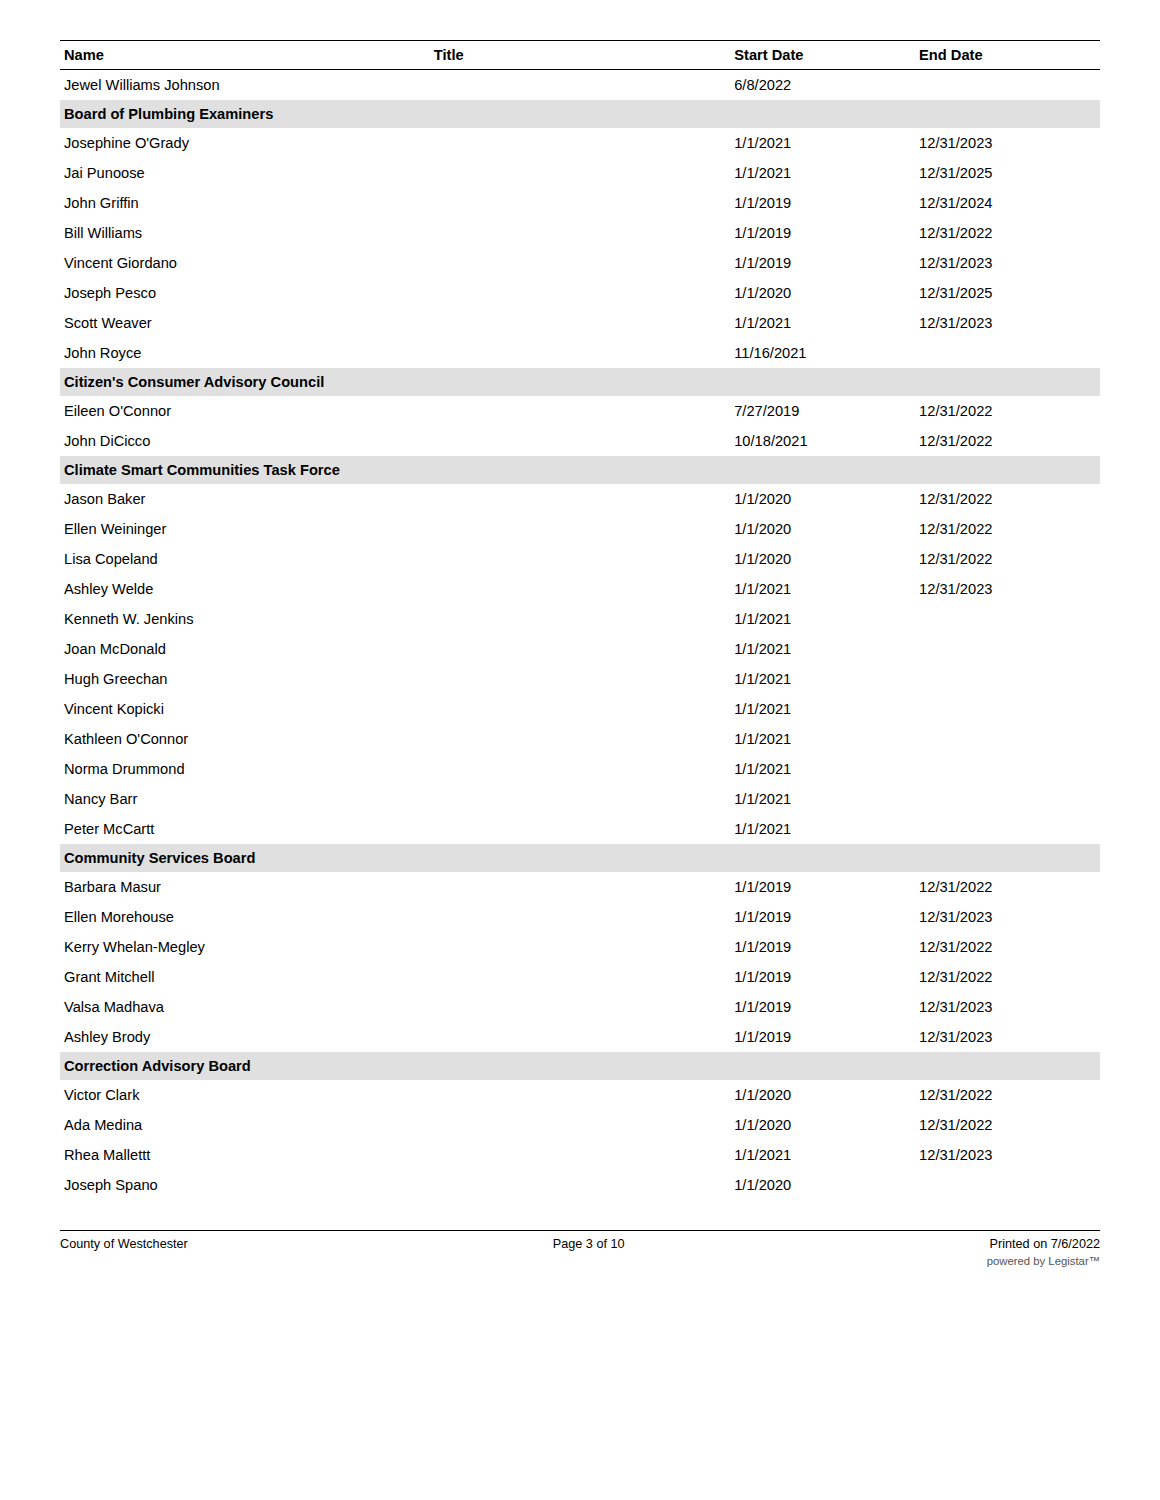| Name | Title | Start Date | End Date |
| --- | --- | --- | --- |
| Jewel Williams Johnson | | 6/8/2022 | |
| Board of Plumbing Examiners |
| Josephine O'Grady | | 1/1/2021 | 12/31/2023 |
| Jai Punoose | | 1/1/2021 | 12/31/2025 |
| John Griffin | | 1/1/2019 | 12/31/2024 |
| Bill Williams | | 1/1/2019 | 12/31/2022 |
| Vincent Giordano | | 1/1/2019 | 12/31/2023 |
| Joseph Pesco | | 1/1/2020 | 12/31/2025 |
| Scott Weaver | | 1/1/2021 | 12/31/2023 |
| John Royce | | 11/16/2021 | |
| Citizen's Consumer Advisory Council |
| Eileen O'Connor | | 7/27/2019 | 12/31/2022 |
| John DiCicco | | 10/18/2021 | 12/31/2022 |
| Climate Smart Communities Task Force |
| Jason Baker | | 1/1/2020 | 12/31/2022 |
| Ellen Weininger | | 1/1/2020 | 12/31/2022 |
| Lisa Copeland | | 1/1/2020 | 12/31/2022 |
| Ashley Welde | | 1/1/2021 | 12/31/2023 |
| Kenneth W. Jenkins | | 1/1/2021 | |
| Joan McDonald | | 1/1/2021 | |
| Hugh Greechan | | 1/1/2021 | |
| Vincent Kopicki | | 1/1/2021 | |
| Kathleen O'Connor | | 1/1/2021 | |
| Norma Drummond | | 1/1/2021 | |
| Nancy Barr | | 1/1/2021 | |
| Peter McCartt | | 1/1/2021 | |
| Community Services Board |
| Barbara Masur | | 1/1/2019 | 12/31/2022 |
| Ellen Morehouse | | 1/1/2019 | 12/31/2023 |
| Kerry Whelan-Megley | | 1/1/2019 | 12/31/2022 |
| Grant Mitchell | | 1/1/2019 | 12/31/2022 |
| Valsa Madhava | | 1/1/2019 | 12/31/2023 |
| Ashley Brody | | 1/1/2019 | 12/31/2023 |
| Correction Advisory Board |
| Victor Clark | | 1/1/2020 | 12/31/2022 |
| Ada Medina | | 1/1/2020 | 12/31/2022 |
| Rhea Mallettt | | 1/1/2021 | 12/31/2023 |
| Joseph Spano | | 1/1/2020 | |
County of Westchester
Page 3 of 10
Printed on 7/6/2022
powered by Legistar™